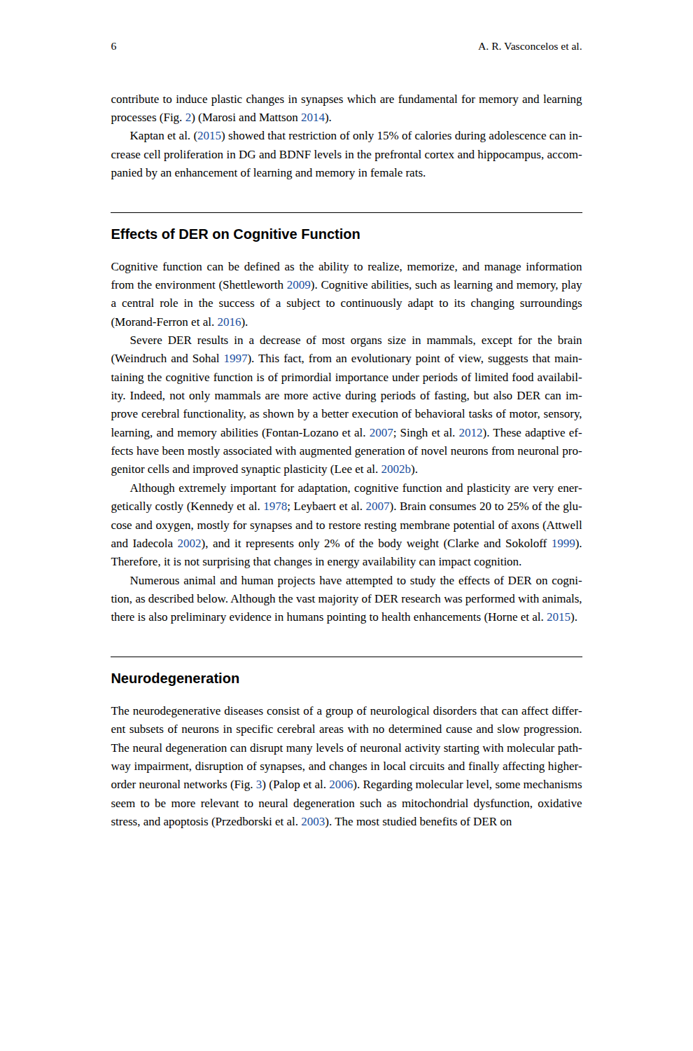6 A. R. Vasconcelos et al.
contribute to induce plastic changes in synapses which are fundamental for memory and learning processes (Fig. 2) (Marosi and Mattson 2014).
Kaptan et al. (2015) showed that restriction of only 15% of calories during adolescence can increase cell proliferation in DG and BDNF levels in the prefrontal cortex and hippocampus, accompanied by an enhancement of learning and memory in female rats.
Effects of DER on Cognitive Function
Cognitive function can be defined as the ability to realize, memorize, and manage information from the environment (Shettleworth 2009). Cognitive abilities, such as learning and memory, play a central role in the success of a subject to continuously adapt to its changing surroundings (Morand-Ferron et al. 2016).
Severe DER results in a decrease of most organs size in mammals, except for the brain (Weindruch and Sohal 1997). This fact, from an evolutionary point of view, suggests that maintaining the cognitive function is of primordial importance under periods of limited food availability. Indeed, not only mammals are more active during periods of fasting, but also DER can improve cerebral functionality, as shown by a better execution of behavioral tasks of motor, sensory, learning, and memory abilities (Fontan-Lozano et al. 2007; Singh et al. 2012). These adaptive effects have been mostly associated with augmented generation of novel neurons from neuronal progenitor cells and improved synaptic plasticity (Lee et al. 2002b).
Although extremely important for adaptation, cognitive function and plasticity are very energetically costly (Kennedy et al. 1978; Leybaert et al. 2007). Brain consumes 20 to 25% of the glucose and oxygen, mostly for synapses and to restore resting membrane potential of axons (Attwell and Iadecola 2002), and it represents only 2% of the body weight (Clarke and Sokoloff 1999). Therefore, it is not surprising that changes in energy availability can impact cognition.
Numerous animal and human projects have attempted to study the effects of DER on cognition, as described below. Although the vast majority of DER research was performed with animals, there is also preliminary evidence in humans pointing to health enhancements (Horne et al. 2015).
Neurodegeneration
The neurodegenerative diseases consist of a group of neurological disorders that can affect different subsets of neurons in specific cerebral areas with no determined cause and slow progression. The neural degeneration can disrupt many levels of neuronal activity starting with molecular pathway impairment, disruption of synapses, and changes in local circuits and finally affecting higher-order neuronal networks (Fig. 3) (Palop et al. 2006). Regarding molecular level, some mechanisms seem to be more relevant to neural degeneration such as mitochondrial dysfunction, oxidative stress, and apoptosis (Przedborski et al. 2003). The most studied benefits of DER on